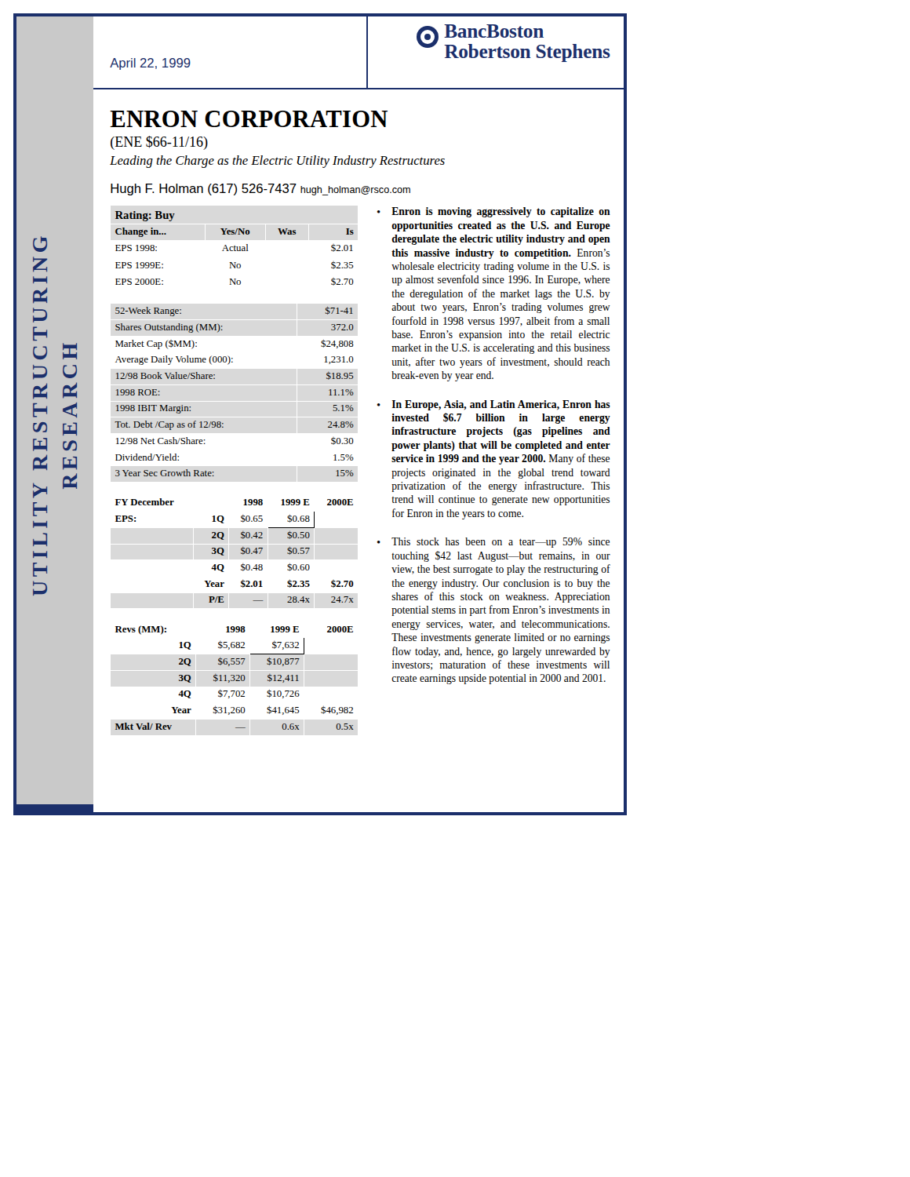UTILITY RESTRUCTURING
RESEARCH
April 22, 1999
BancBoston
Robertson Stephens
ENRON CORPORATION
(ENE $66-11/16)
Leading the Charge as the Electric Utility Industry Restructures
Hugh F. Holman (617) 526-7437 hugh_holman@rsco.com
| Rating: Buy |
| Change in... | Yes/No | Was | Is |
| EPS 1998: | Actual | | $2.01 |
| EPS 1999E: | No | | $2.35 |
| EPS 2000E: | No | | $2.70 |
| 52-Week Range: | $71-41 |
| Shares Outstanding (MM): | 372.0 |
| Market Cap ($MM): | $24,808 |
| Average Daily Volume (000): | 1,231.0 |
| 12/98 Book Value/Share: | $18.95 |
| 1998 ROE: | 11.1% |
| 1998 IBIT Margin: | 5.1% |
| Tot. Debt /Cap as of 12/98: | 24.8% |
| 12/98 Net Cash/Share: | $0.30 |
| Dividend/Yield: | 1.5% |
| 3 Year Sec Growth Rate: | 15% |
| FY December | | 1998 | 1999 E | 2000E |
| EPS: | 1Q | $0.65 | $0.68 | |
| | 2Q | $0.42 | $0.50 | |
| | 3Q | $0.47 | $0.57 | |
| | 4Q | $0.48 | $0.60 | |
| | Year | $2.01 | $2.35 | $2.70 |
| | P/E | — | 28.4x | 24.7x |
| Revs (MM): | 1998 | 1999 E | 2000E |
| 1Q | $5,682 | $7,632 | |
| 2Q | $6,557 | $10,877 | |
| 3Q | $11,320 | $12,411 | |
| 4Q | $7,702 | $10,726 | |
| Year | $31,260 | $41,645 | $46,982 |
| Mkt Val/ Rev | — | 0.6x | 0.5x |
Enron is moving aggressively to capitalize on opportunities created as the U.S. and Europe deregulate the electric utility industry and open this massive industry to competition. Enron’s wholesale electricity trading volume in the U.S. is up almost sevenfold since 1996. In Europe, where the deregulation of the market lags the U.S. by about two years, Enron’s trading volumes grew fourfold in 1998 versus 1997, albeit from a small base. Enron’s expansion into the retail electric market in the U.S. is accelerating and this business unit, after two years of investment, should reach break-even by year end.
In Europe, Asia, and Latin America, Enron has invested $6.7 billion in large energy infrastructure projects (gas pipelines and power plants) that will be completed and enter service in 1999 and the year 2000. Many of these projects originated in the global trend toward privatization of the energy infrastructure. This trend will continue to generate new opportunities for Enron in the years to come.
This stock has been on a tear—up 59% since touching $42 last August—but remains, in our view, the best surrogate to play the restructuring of the energy industry. Our conclusion is to buy the shares of this stock on weakness. Appreciation potential stems in part from Enron’s investments in energy services, water, and telecommunications. These investments generate limited or no earnings flow today, and, hence, go largely unrewarded by investors; maturation of these investments will create earnings upside potential in 2000 and 2001.